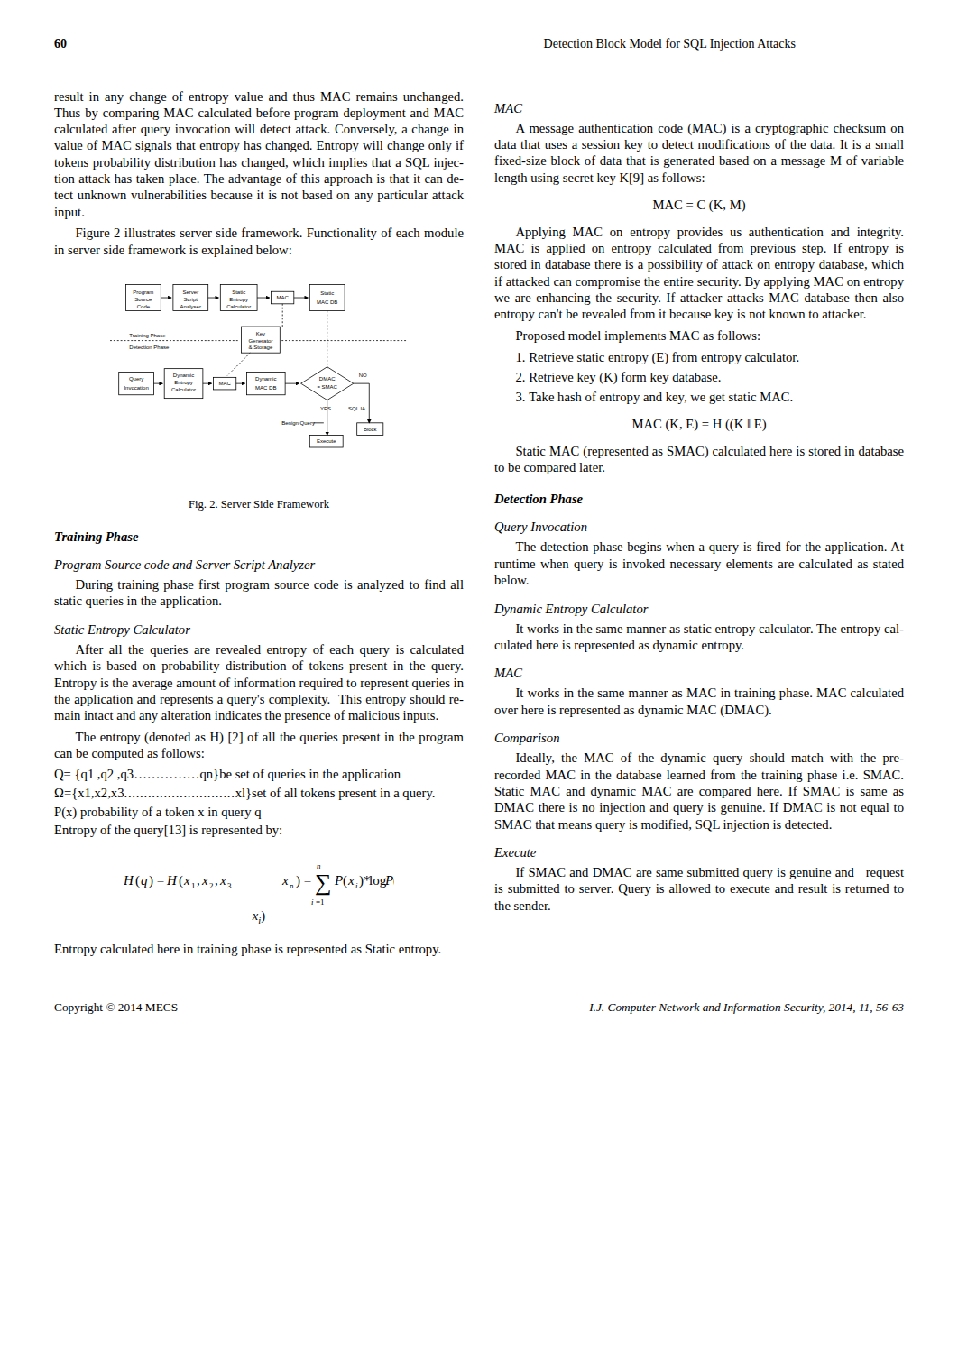60 Detection Block Model for SQL Injection Attacks
result in any change of entropy value and thus MAC remains unchanged. Thus by comparing MAC calculated before program deployment and MAC calculated after query invocation will detect attack. Conversely, a change in value of MAC signals that entropy has changed. Entropy will change only if tokens probability distribution has changed, which implies that a SQL injection attack has taken place. The advantage of this approach is that it can detect unknown vulnerabilities because it is not based on any particular attack input.
Figure 2 illustrates server side framework. Functionality of each module in server side framework is explained below:
Program Source Code Server Script Analyser Static Entropy Calculator MAC Static MAC DB Key Generator & Storage Training Phase Detection Phase Query Invocation Dynamic Entropy Calculator MAC Dynamic MAC DB DMAC = SMAC NO YES SQL IA Block Execute Benign Query
Fig. 2. Server Side Framework
Training Phase
Program Source code and Server Script Analyzer
During training phase first program source code is analyzed to find all static queries in the application.
Static Entropy Calculator
After all the queries are revealed entropy of each query is calculated which is based on probability distribution of tokens present in the query. Entropy is the average amount of information required to represent queries in the application and represents a query's complexity. This entropy should remain intact and any alteration indicates the presence of malicious inputs.
The entropy (denoted as H) [2] of all the queries present in the program can be computed as follows:
Q= {q1 ,q2 ,q3……………qn}be set of queries in the application
Ω={x1,x2,x3............................ xl}set of all tokens present in a query.
P(x) probability of a token x in query q
Entropy of the query[13] is represented by:
H ( q ) = H ( x 1 , x 2 , x 3 ......................... x n ) = ∑ n i =1 P ( x i )* log P (
xi)
Entropy calculated here in training phase is represented as Static entropy.
MAC
A message authentication code (MAC) is a cryptographic checksum on data that uses a session key to detect modifications of the data. It is a small fixed-size block of data that is generated based on a message M of variable length using secret key K[9] as follows:
MAC = C (K, M)
Applying MAC on entropy provides us authentication and integrity. MAC is applied on entropy calculated from previous step. If entropy is stored in database there is a possibility of attack on entropy database, which if attacked can compromise the entire security. By applying MAC on entropy we are enhancing the security. If attacker attacks MAC database then also entropy can't be revealed from it because key is not known to attacker.
Proposed model implements MAC as follows:
Retrieve static entropy (E) from entropy calculator.
Retrieve key (K) form key database.
Take hash of entropy and key, we get static MAC.
MAC (K, E) = H ((K ‖ E)
Static MAC (represented as SMAC) calculated here is stored in database to be compared later.
Detection Phase
Query Invocation
The detection phase begins when a query is fired for the application. At runtime when query is invoked necessary elements are calculated as stated below.
Dynamic Entropy Calculator
It works in the same manner as static entropy calculator. The entropy calculated here is represented as dynamic entropy.
MAC
It works in the same manner as MAC in training phase. MAC calculated over here is represented as dynamic MAC (DMAC).
Comparison
Ideally, the MAC of the dynamic query should match with the pre-recorded MAC in the database learned from the training phase i.e. SMAC. Static MAC and dynamic MAC are compared here. If SMAC is same as DMAC there is no injection and query is genuine. If DMAC is not equal to SMAC that means query is modified, SQL injection is detected.
Execute
If SMAC and DMAC are same submitted query is genuine and request is submitted to server. Query is allowed to execute and result is returned to the sender.
Copyright © 2014 MECS I.J. Computer Network and Information Security, 2014, 11, 56-63